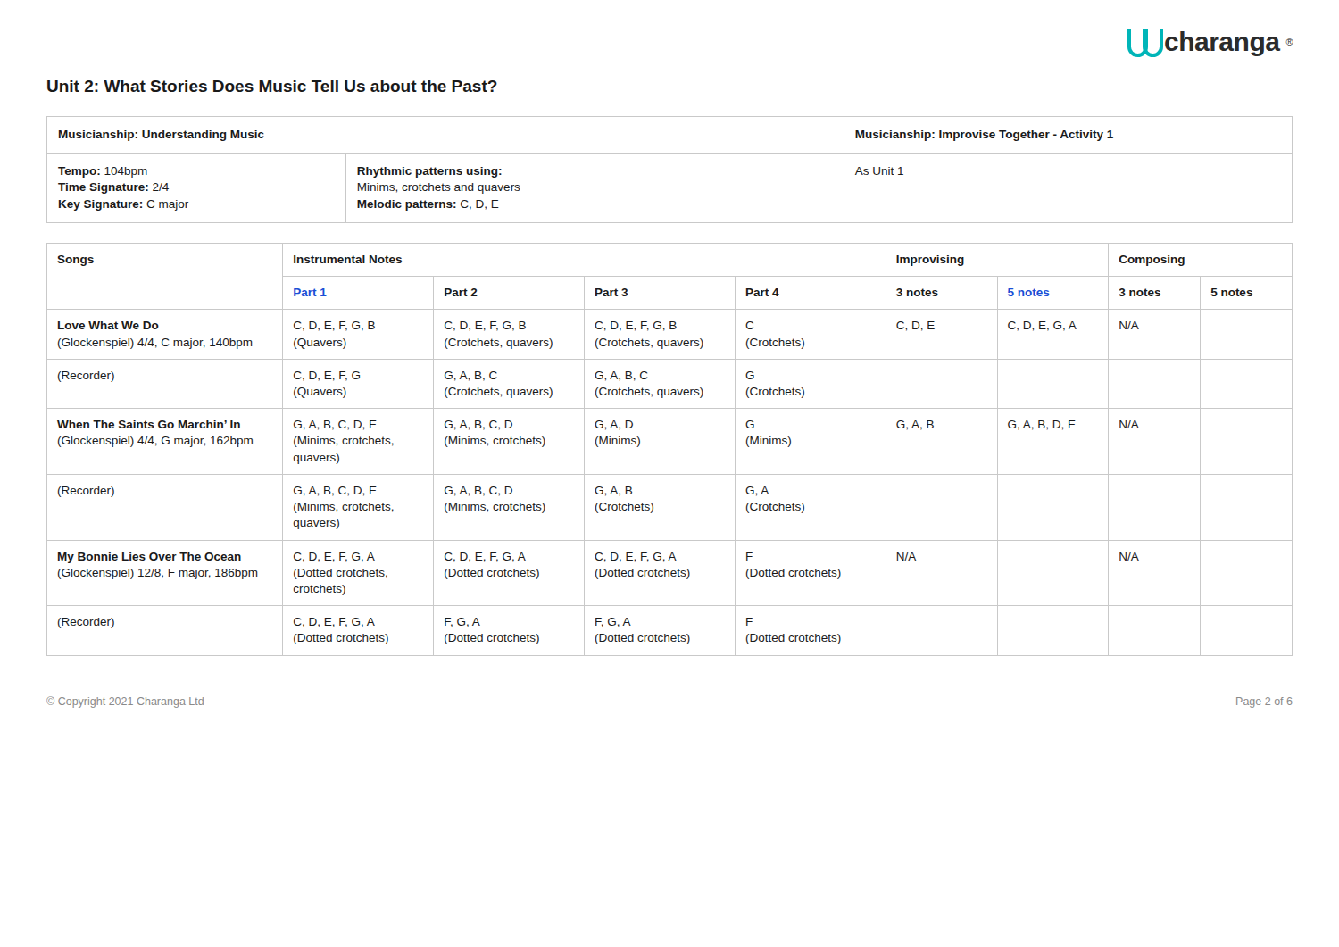charanga®
Unit 2: What Stories Does Music Tell Us about the Past?
| Musicianship: Understanding Music | Musicianship: Improvise Together - Activity 1 |
| --- | --- |
| Tempo: 104bpm Time Signature: 2/4 Key Signature: C major | Rhythmic patterns using: Minims, crotchets and quavers Melodic patterns: C, D, E | As Unit 1 |
| Songs | Instrumental Notes | Improvising | Composing |
| --- | --- | --- | --- |
| Part 1 | Part 2 | Part 3 | Part 4 | 3 notes | 5 notes | 3 notes | 5 notes |
| Love What We Do (Glockenspiel) 4/4, C major, 140bpm | C, D, E, F, G, B (Quavers) | C, D, E, F, G, B (Crotchets, quavers) | C, D, E, F, G, B (Crotchets, quavers) | C (Crotchets) | C, D, E | C, D, E, G, A | N/A | |
| (Recorder) | C, D, E, F, G (Quavers) | G, A, B, C (Crotchets, quavers) | G, A, B, C (Crotchets, quavers) | G (Crotchets) | | | | |
| When The Saints Go Marchin’ In (Glockenspiel) 4/4, G major, 162bpm | G, A, B, C, D, E (Minims, crotchets, quavers) | G, A, B, C, D (Minims, crotchets) | G, A, D (Minims) | G (Minims) | G, A, B | G, A, B, D, E | N/A | |
| (Recorder) | G, A, B, C, D, E (Minims, crotchets, quavers) | G, A, B, C, D (Minims, crotchets) | G, A, B (Crotchets) | G, A (Crotchets) | | | | |
| My Bonnie Lies Over The Ocean (Glockenspiel) 12/8, F major, 186bpm | C, D, E, F, G, A (Dotted crotchets, crotchets) | C, D, E, F, G, A (Dotted crotchets) | C, D, E, F, G, A (Dotted crotchets) | F (Dotted crotchets) | N/A | | N/A | |
| (Recorder) | C, D, E, F, G, A (Dotted crotchets) | F, G, A (Dotted crotchets) | F, G, A (Dotted crotchets) | F (Dotted crotchets) | | | | |
© Copyright 2021 Charanga Ltd Page 2 of 6